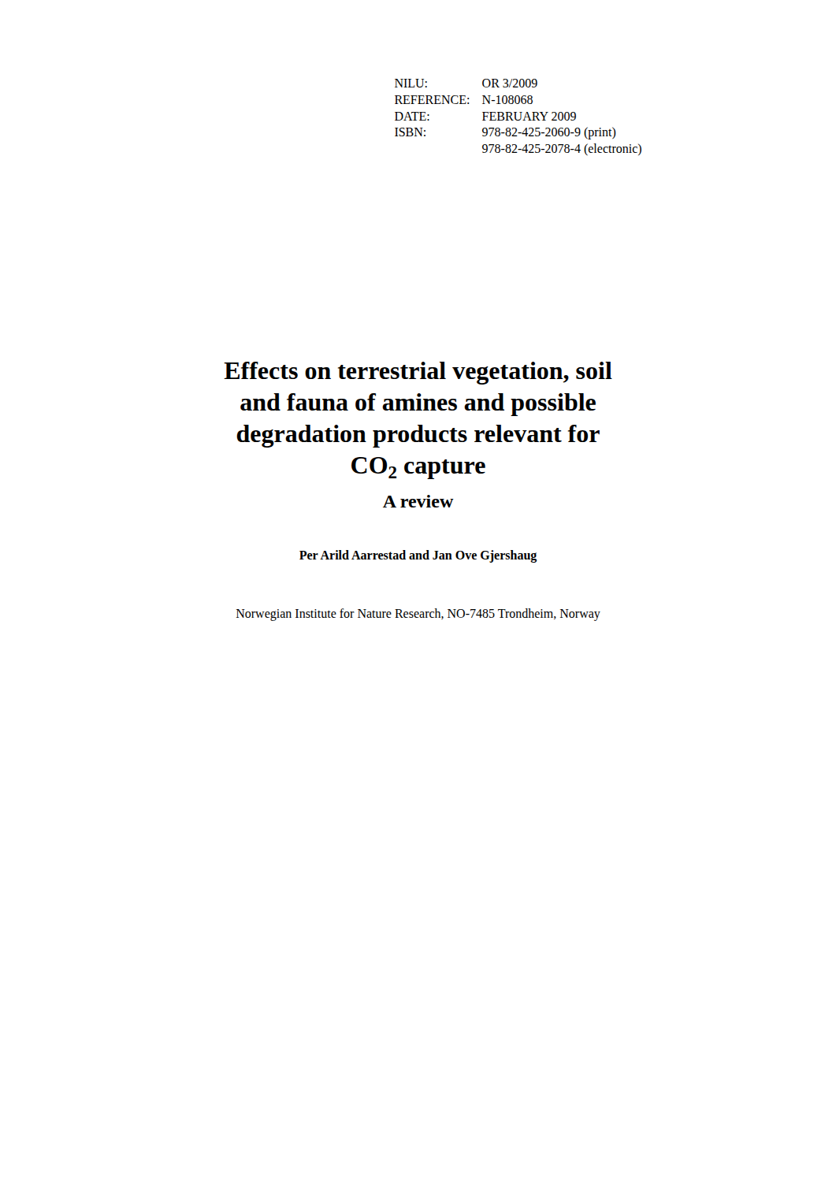| NILU: | OR 3/2009 |
| REFERENCE: | N-108068 |
| DATE: | FEBRUARY 2009 |
| ISBN: | 978-82-425-2060-9 (print) |
| | 978-82-425-2078-4 (electronic) |
Effects on terrestrial vegetation, soil and fauna of amines and possible degradation products relevant for CO2 capture
A review
Per Arild Aarrestad and Jan Ove Gjershaug
Norwegian Institute for Nature Research, NO-7485 Trondheim, Norway